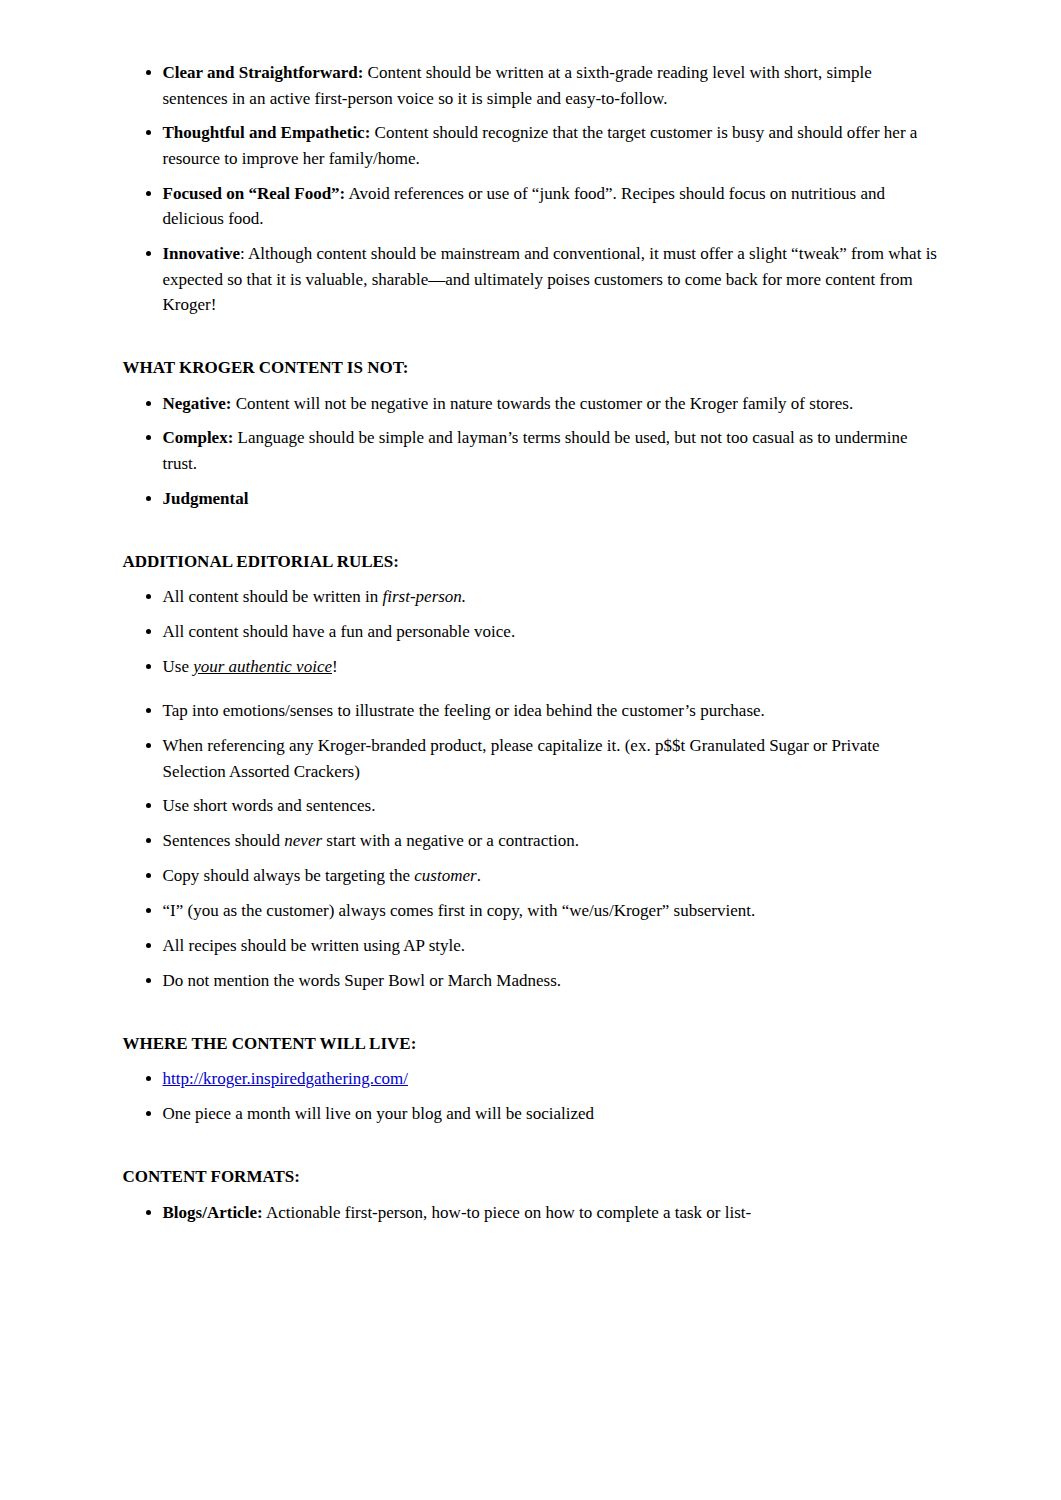Clear and Straightforward: Content should be written at a sixth-grade reading level with short, simple sentences in an active first-person voice so it is simple and easy-to-follow.
Thoughtful and Empathetic: Content should recognize that the target customer is busy and should offer her a resource to improve her family/home.
Focused on “Real Food”: Avoid references or use of “junk food”. Recipes should focus on nutritious and delicious food.
Innovative: Although content should be mainstream and conventional, it must offer a slight “tweak” from what is expected so that it is valuable, sharable—and ultimately poises customers to come back for more content from Kroger!
What Kroger Content Is Not:
Negative: Content will not be negative in nature towards the customer or the Kroger family of stores.
Complex: Language should be simple and layman’s terms should be used, but not too casual as to undermine trust.
Judgmental
Additional Editorial Rules:
All content should be written in first-person.
All content should have a fun and personable voice.
Use your authentic voice!
Tap into emotions/senses to illustrate the feeling or idea behind the customer’s purchase.
When referencing any Kroger-branded product, please capitalize it. (ex. p$$t Granulated Sugar or Private Selection Assorted Crackers)
Use short words and sentences.
Sentences should never start with a negative or a contraction.
Copy should always be targeting the customer.
“I” (you as the customer) always comes first in copy, with “we/us/Kroger” subservient.
All recipes should be written using AP style.
Do not mention the words Super Bowl or March Madness.
Where The Content Will Live:
http://kroger.inspiredgathering.com/
One piece a month will live on your blog and will be socialized
Content Formats:
Blogs/Article: Actionable first-person, how-to piece on how to complete a task or list-